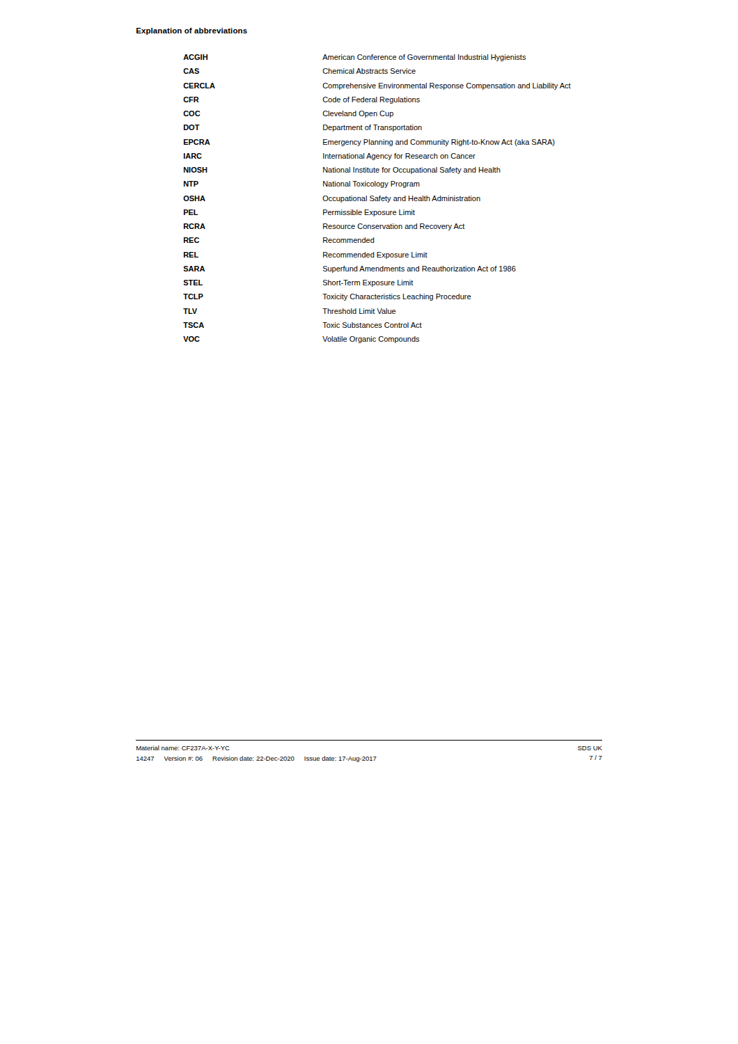Explanation of abbreviations
| ACGIH | American Conference of Governmental Industrial Hygienists |
| CAS | Chemical Abstracts Service |
| CERCLA | Comprehensive Environmental Response Compensation and Liability Act |
| CFR | Code of Federal Regulations |
| COC | Cleveland Open Cup |
| DOT | Department of Transportation |
| EPCRA | Emergency Planning and Community Right-to-Know Act (aka SARA) |
| IARC | International Agency for Research on Cancer |
| NIOSH | National Institute for Occupational Safety and Health |
| NTP | National Toxicology Program |
| OSHA | Occupational Safety and Health Administration |
| PEL | Permissible Exposure Limit |
| RCRA | Resource Conservation and Recovery Act |
| REC | Recommended |
| REL | Recommended Exposure Limit |
| SARA | Superfund Amendments and Reauthorization Act of 1986 |
| STEL | Short-Term Exposure Limit |
| TCLP | Toxicity Characteristics Leaching Procedure |
| TLV | Threshold Limit Value |
| TSCA | Toxic Substances Control Act |
| VOC | Volatile Organic Compounds |
Material name: CF237A-X-Y-YC
14247 Version #: 06 Revision date: 22-Dec-2020 Issue date: 17-Aug-2017
SDS UK
7 / 7